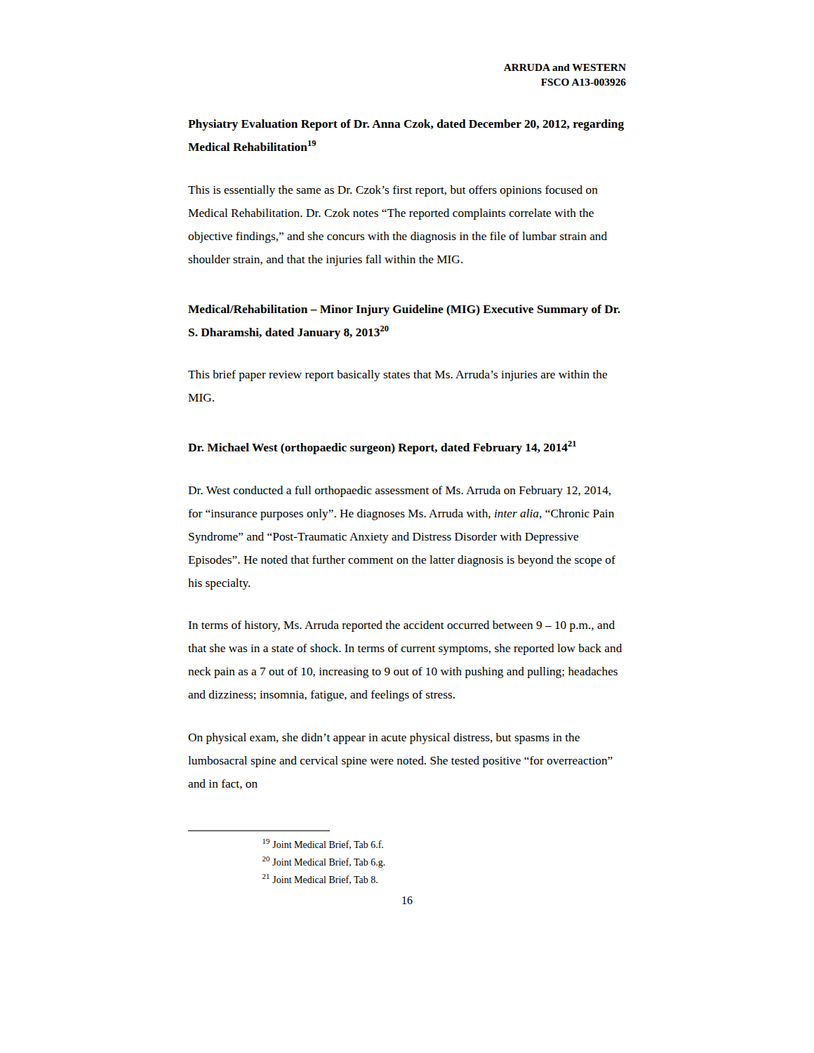ARRUDA and WESTERN
FSCO A13-003926
Physiatry Evaluation Report of Dr. Anna Czok, dated December 20, 2012, regarding Medical Rehabilitation19
This is essentially the same as Dr. Czok’s first report, but offers opinions focused on Medical Rehabilitation. Dr. Czok notes “The reported complaints correlate with the objective findings,” and she concurs with the diagnosis in the file of lumbar strain and shoulder strain, and that the injuries fall within the MIG.
Medical/Rehabilitation – Minor Injury Guideline (MIG) Executive Summary of Dr. S. Dharamshi, dated January 8, 201320
This brief paper review report basically states that Ms. Arruda’s injuries are within the MIG.
Dr. Michael West (orthopaedic surgeon) Report, dated February 14, 201421
Dr. West conducted a full orthopaedic assessment of Ms. Arruda on February 12, 2014, for “insurance purposes only”. He diagnoses Ms. Arruda with, inter alia, “Chronic Pain Syndrome” and “Post-Traumatic Anxiety and Distress Disorder with Depressive Episodes”. He noted that further comment on the latter diagnosis is beyond the scope of his specialty.
In terms of history, Ms. Arruda reported the accident occurred between 9 – 10 p.m., and that she was in a state of shock. In terms of current symptoms, she reported low back and neck pain as a 7 out of 10, increasing to 9 out of 10 with pushing and pulling; headaches and dizziness; insomnia, fatigue, and feelings of stress.
On physical exam, she didn’t appear in acute physical distress, but spasms in the lumbosacral spine and cervical spine were noted. She tested positive “for overreaction” and in fact, on
19 Joint Medical Brief, Tab 6.f.
20 Joint Medical Brief, Tab 6.g.
21 Joint Medical Brief, Tab 8.
16